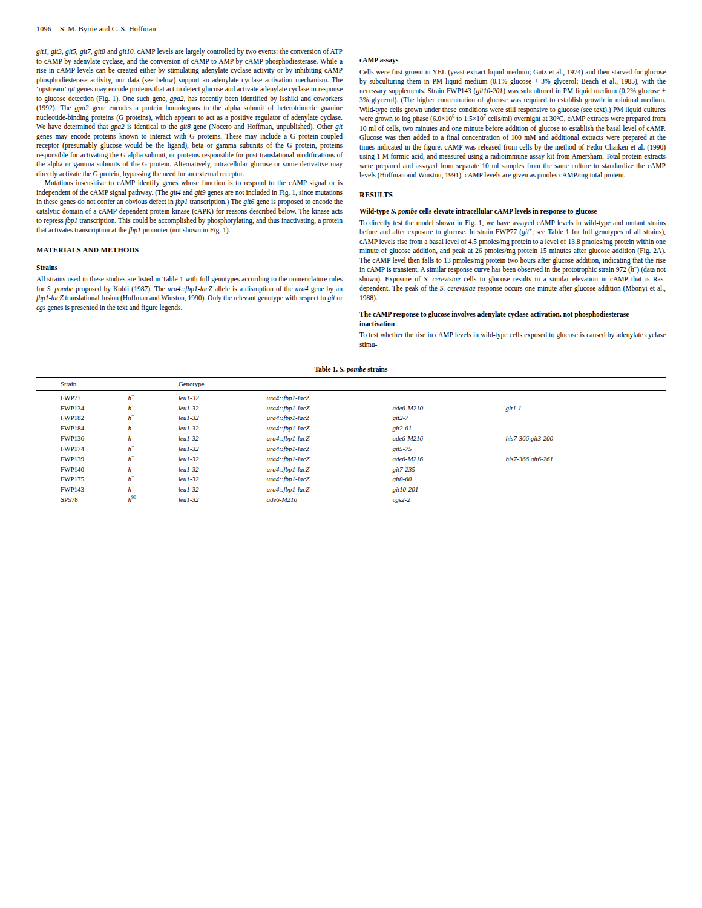1096 S. M. Byrne and C. S. Hoffman
git1, git3, git5, git7, git8 and git10. cAMP levels are largely controlled by two events: the conversion of ATP to cAMP by adenylate cyclase, and the conversion of cAMP to AMP by cAMP phosphodiesterase. While a rise in cAMP levels can be created either by stimulating adenylate cyclase activity or by inhibiting cAMP phosphodiesterase activity, our data (see below) support an adenylate cyclase activation mechanism. The ‘upstream’ git genes may encode proteins that act to detect glucose and activate adenylate cyclase in response to glucose detection (Fig. 1). One such gene, gpa2, has recently been identified by Isshiki and coworkers (1992). The gpa2 gene encodes a protein homologous to the alpha subunit of heterotrimeric guanine nucleotide-binding proteins (G proteins), which appears to act as a positive regulator of adenylate cyclase. We have determined that gpa2 is identical to the git8 gene (Nocero and Hoffman, unpublished). Other git genes may encode proteins known to interact with G proteins. These may include a G protein-coupled receptor (presumably glucose would be the ligand), beta or gamma subunits of the G protein, proteins responsible for activating the G alpha subunit, or proteins responsible for post-translational modifications of the alpha or gamma subunits of the G protein. Alternatively, intracellular glucose or some derivative may directly activate the G protein, bypassing the need for an external receptor.
Mutations insensitive to cAMP identify genes whose function is to respond to the cAMP signal or is independent of the cAMP signal pathway. (The git4 and git9 genes are not included in Fig. 1, since mutations in these genes do not confer an obvious defect in fbp1 transcription.) The git6 gene is proposed to encode the catalytic domain of a cAMP-dependent protein kinase (cAPK) for reasons described below. The kinase acts to repress fbp1 transcription. This could be accomplished by phosphorylating, and thus inactivating, a protein that activates transcription at the fbp1 promoter (not shown in Fig. 1).
MATERIALS AND METHODS
Strains
All strains used in these studies are listed in Table 1 with full genotypes according to the nomenclature rules for S. pombe proposed by Kohli (1987). The ura4::fbp1-lacZ allele is a disruption of the ura4 gene by an fbp1-lacZ translational fusion (Hoffman and Winston, 1990). Only the relevant genotype with respect to git or cgs genes is presented in the text and figure legends.
cAMP assays
Cells were first grown in YEL (yeast extract liquid medium; Gutz et al., 1974) and then starved for glucose by subculturing them in PM liquid medium (0.1% glucose + 3% glycerol; Beach et al., 1985), with the necessary supplements. Strain FWP143 (git10-201) was subcultured in PM liquid medium (0.2% glucose + 3% glycerol). (The higher concentration of glucose was required to establish growth in minimal medium. Wild-type cells grown under these conditions were still responsive to glucose (see text).) PM liquid cultures were grown to log phase (6.0×106 to 1.5×107 cells/ml) overnight at 30°C. cAMP extracts were prepared from 10 ml of cells, two minutes and one minute before addition of glucose to establish the basal level of cAMP. Glucose was then added to a final concentration of 100 mM and additional extracts were prepared at the times indicated in the figure. cAMP was released from cells by the method of Fedor-Chaiken et al. (1990) using 1 M formic acid, and measured using a radioimmune assay kit from Amersham. Total protein extracts were prepared and assayed from separate 10 ml samples from the same culture to standardize the cAMP levels (Hoffman and Winston, 1991). cAMP levels are given as pmoles cAMP/mg total protein.
RESULTS
Wild-type S. pombe cells elevate intracellular cAMP levels in response to glucose
To directly test the model shown in Fig. 1, we have assayed cAMP levels in wild-type and mutant strains before and after exposure to glucose. In strain FWP77 (git+; see Table 1 for full genotypes of all strains), cAMP levels rise from a basal level of 4.5 pmoles/mg protein to a level of 13.8 pmoles/mg protein within one minute of glucose addition, and peak at 26 pmoles/mg protein 15 minutes after glucose addition (Fig. 2A). The cAMP level then falls to 13 pmoles/mg protein two hours after glucose addition, indicating that the rise in cAMP is transient. A similar response curve has been observed in the prototrophic strain 972 (h−) (data not shown). Exposure of S. cerevisiae cells to glucose results in a similar elevation in cAMP that is Ras-dependent. The peak of the S. cerevisiae response occurs one minute after glucose addition (Mbonyi et al., 1988).
The cAMP response to glucose involves adenylate cyclase activation, not phosphodiesterase inactivation
To test whether the rise in cAMP levels in wild-type cells exposed to glucose is caused by adenylate cyclase stimu-
Table 1. S. pombe strains
| Strain | | Genotype | | | |
| FWP77 | h − | leu1-32 | ura4::fbp1-lacZ | | |
| FWP134 | h + | leu1-32 | ura4::fbp1-lacZ | ade6-M210 | git1-1 |
| FWP182 | h − | leu1-32 | ura4::fbp1-lacZ | git2-7 | |
| FWP184 | h − | leu1-32 | ura4::fbp1-lacZ | git2-61 | |
| FWP136 | h − | leu1-32 | ura4::fbp1-lacZ | ade6-M216 | his7-366 git3-200 |
| FWP174 | h − | leu1-32 | ura4::fbp1-lacZ | git5-75 | |
| FWP139 | h − | leu1-32 | ura4::fbp1-lacZ | ade6-M216 | his7-366 git6-261 |
| FWP140 | h − | leu1-32 | ura4::fbp1-lacZ | git7-235 | |
| FWP175 | h − | leu1-32 | ura4::fbp1-lacZ | git8-60 | |
| FWP143 | h + | leu1-32 | ura4::fbp1-lacZ | git10-201 | |
| SP578 | h 90 | leu1-32 | ade6-M216 | cgs2-2 | |